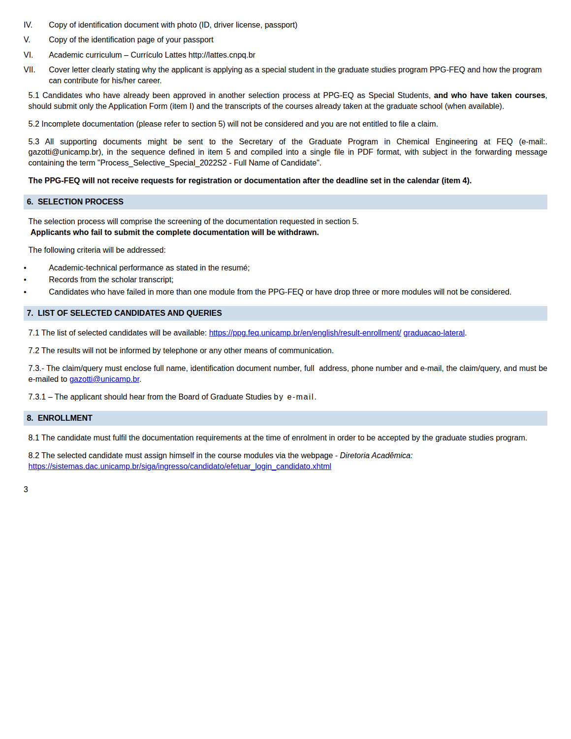IV. Copy of identification document with photo (ID, driver license, passport)
V. Copy of the identification page of your passport
VI. Academic curriculum – Currículo Lattes http://lattes.cnpq.br
VII. Cover letter clearly stating why the applicant is applying as a special student in the graduate studies program PPG-FEQ and how the program can contribute for his/her career.
5.1 Candidates who have already been approved in another selection process at PPG-EQ as Special Students, and who have taken courses, should submit only the Application Form (item I) and the transcripts of the courses already taken at the graduate school (when available).
5.2 Incomplete documentation (please refer to section 5) will not be considered and you are not entitled to file a claim.
5.3 All supporting documents might be sent to the Secretary of the Graduate Program in Chemical Engineering at FEQ (e-mail:. gazotti@unicamp.br), in the sequence defined in item 5 and compiled into a single file in PDF format, with subject in the forwarding message containing the term "Process_Selective_Special_2022S2 - Full Name of Candidate".
The PPG-FEQ will not receive requests for registration or documentation after the deadline set in the calendar (item 4).
6. SELECTION PROCESS
The selection process will comprise the screening of the documentation requested in section 5.
Applicants who fail to submit the complete documentation will be withdrawn.
The following criteria will be addressed:
•Academic-technical performance as stated in the resumé;
•Records from the scholar transcript;
•Candidates who have failed in more than one module from the PPG-FEQ or have drop three or more modules will not be considered.
7. LIST OF SELECTED CANDIDATES AND QUERIES
7.1 The list of selected candidates will be available: https://ppg.feq.unicamp.br/en/english/result-enrollment/ graduacao-lateral.
7.2 The results will not be informed by telephone or any other means of communication.
7.3.- The claim/query must enclose full name, identification document number, full address, phone number and e-mail, the claim/query, and must be e-mailed to gazotti@unicamp.br.
7.3.1 – The applicant should hear from the Board of Graduate Studies by e-mail.
8. ENROLLMENT
8.1 The candidate must fulfil the documentation requirements at the time of enrolment in order to be accepted by the graduate studies program.
8.2 The selected candidate must assign himself in the course modules via the webpage - Diretoria Acadêmica:
https://sistemas.dac.unicamp.br/siga/ingresso/candidato/efetuar_login_candidato.xhtml
3